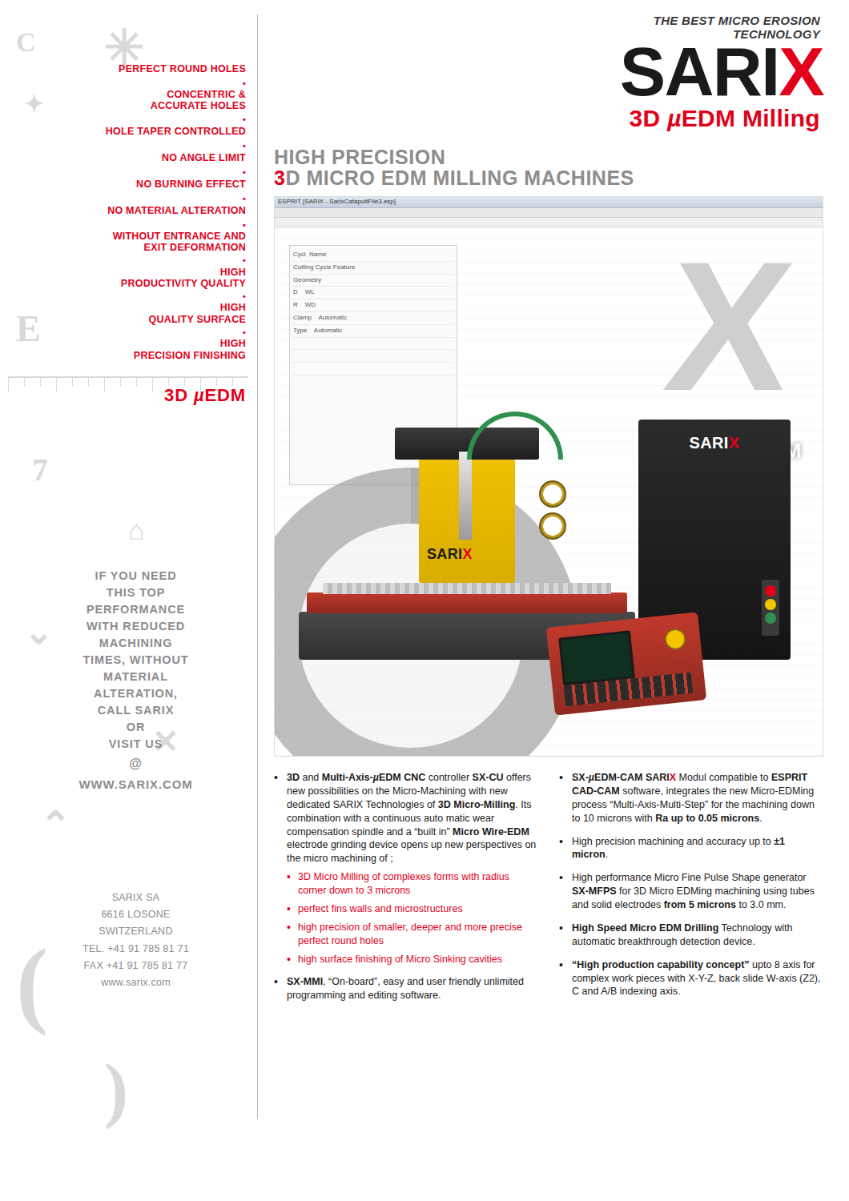C
✳
✦
E
7
⌂
⌄
✕
⌃
(
)
Perfect round holes
Concentric &
accurate holes
Hole taper controlled
No angle limit
No burning effect
No material alteration
Without entrance and
exit deformation
High
productivity quality
High
quality surface
High
precision finishing
3D µ EDM
If you need
this top
performance
with reduced
machining
times, without
material
alteration,
call SARIX
or
visit us
@ www.sarix.com
SARIX SA
6616 LOSONE
SWITZERLAND
TEL. +41 91 785 81 71
FAX +41 91 785 81 77
www.sarix.com
THE BEST MICRO EROSIONTECHNOLOGY
SARIX
3D µ EDM Milling
HIGH PRECISION 3 D MICRO EDM MILLING MACHINES
ESPRIT [SARIX - SarixCatapultFile3.esp]
X
Cycl Name
Cutting Cycle Feature
Geometry
D WL
R WD
Clamp Automatic
Type Automatic
SX-µ EDM-CAM
SARIX
SARIX
3D and Multi-Axis-µ EDM CNC controller SX-CU offers new possibilities on the Micro-Machining with new dedicated SARIX Technologies of 3D Micro-Milling. Its combination with a continuous auto matic wear compensation spindle and a “built in” Micro Wire-EDM electrode grinding device opens up new perspectives on the micro machining of ;
3D Micro Milling of complexes forms with radius corner down to 3 microns
perfect fins walls and microstructures
high precision of smaller, deeper and more precise perfect round holes
high surface finishing of Micro Sinking cavities
SX-MMI, “On-board”, easy and user friendly unlimited programming and editing software.
SX-µ EDM-CAM SARIX Modul compatible to ESPRIT CAD-CAM software, integrates the new Micro-EDMing process “Multi-Axis-Multi-Step” for the machining down to 10 microns with Ra up to 0.05 microns.
High precision machining and accuracy up to ±1 micron.
High performance Micro Fine Pulse Shape generator SX-MFPS for 3D Micro EDMing machining using tubes and solid electrodes from 5 microns to 3.0 mm.
High Speed Micro EDM Drilling Technology with automatic breakthrough detection device.
“High production capability concept” upto 8 axis for complex work pieces with X-Y-Z, back slide W-axis (Z2), C and A/B indexing axis.